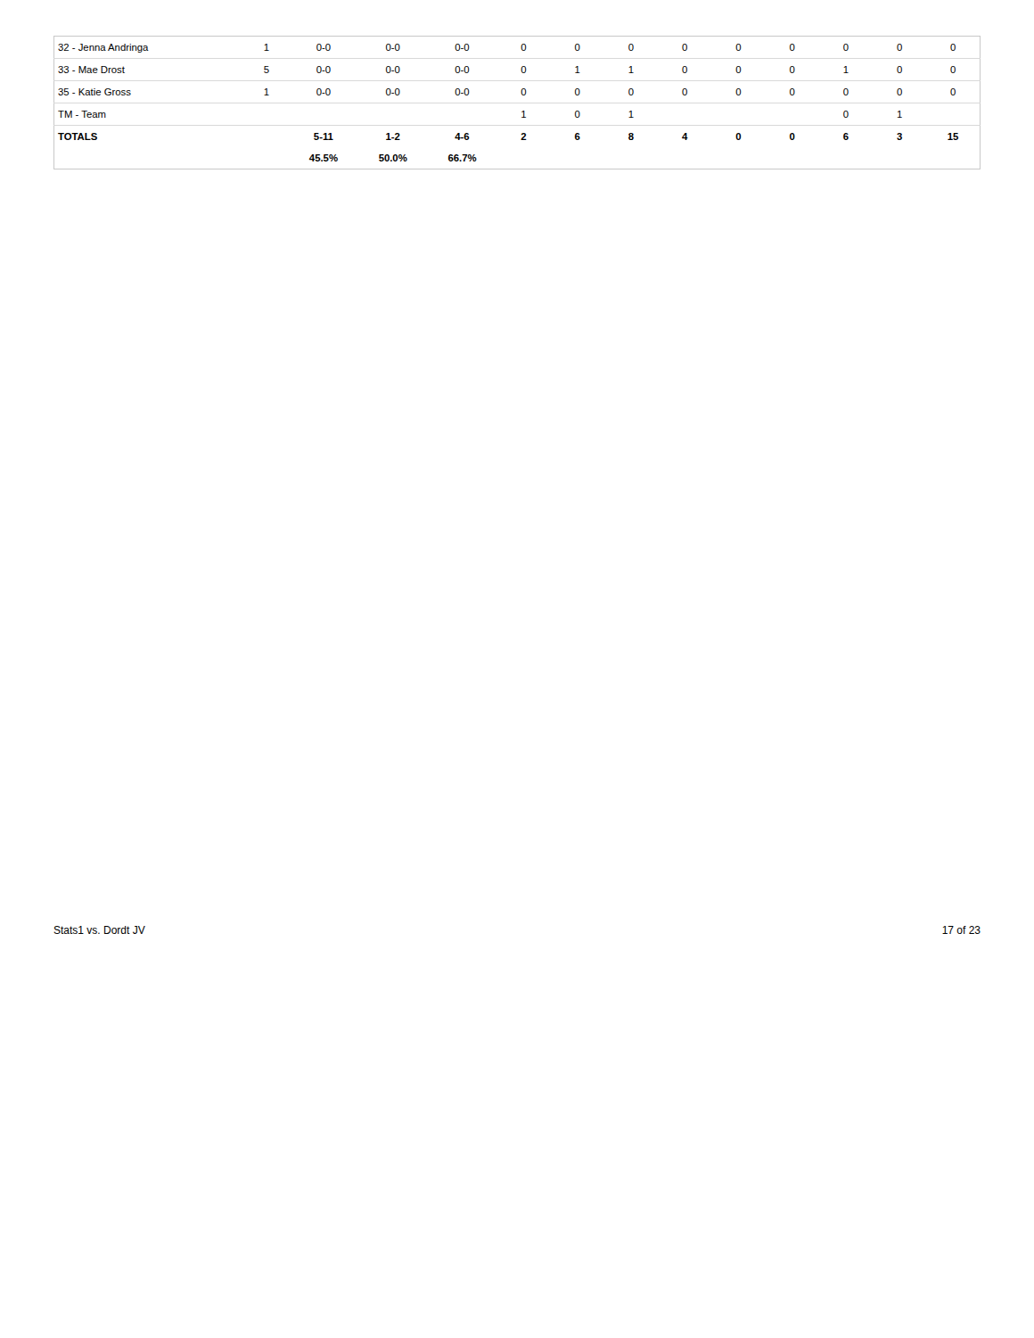| 32 - Jenna Andringa | 1 | 0-0 | 0-0 | 0-0 | 0 | 0 | 0 | 0 | 0 | 0 | 0 | 0 | 0 |
| 33 - Mae Drost | 5 | 0-0 | 0-0 | 0-0 | 0 | 1 | 1 | 0 | 0 | 0 | 1 | 0 | 0 |
| 35 - Katie Gross | 1 | 0-0 | 0-0 | 0-0 | 0 | 0 | 0 | 0 | 0 | 0 | 0 | 0 | 0 |
| TM - Team | | | | | 1 | 0 | 1 | | | | 0 | 1 | |
| TOTALS | | 5-11 | 1-2 | 4-6 | 2 | 6 | 8 | 4 | 0 | 0 | 6 | 3 | 15 |
| | | 45.5% | 50.0% | 66.7% | | | | | | | | | |
Stats1 vs. Dordt JV 17 of 23